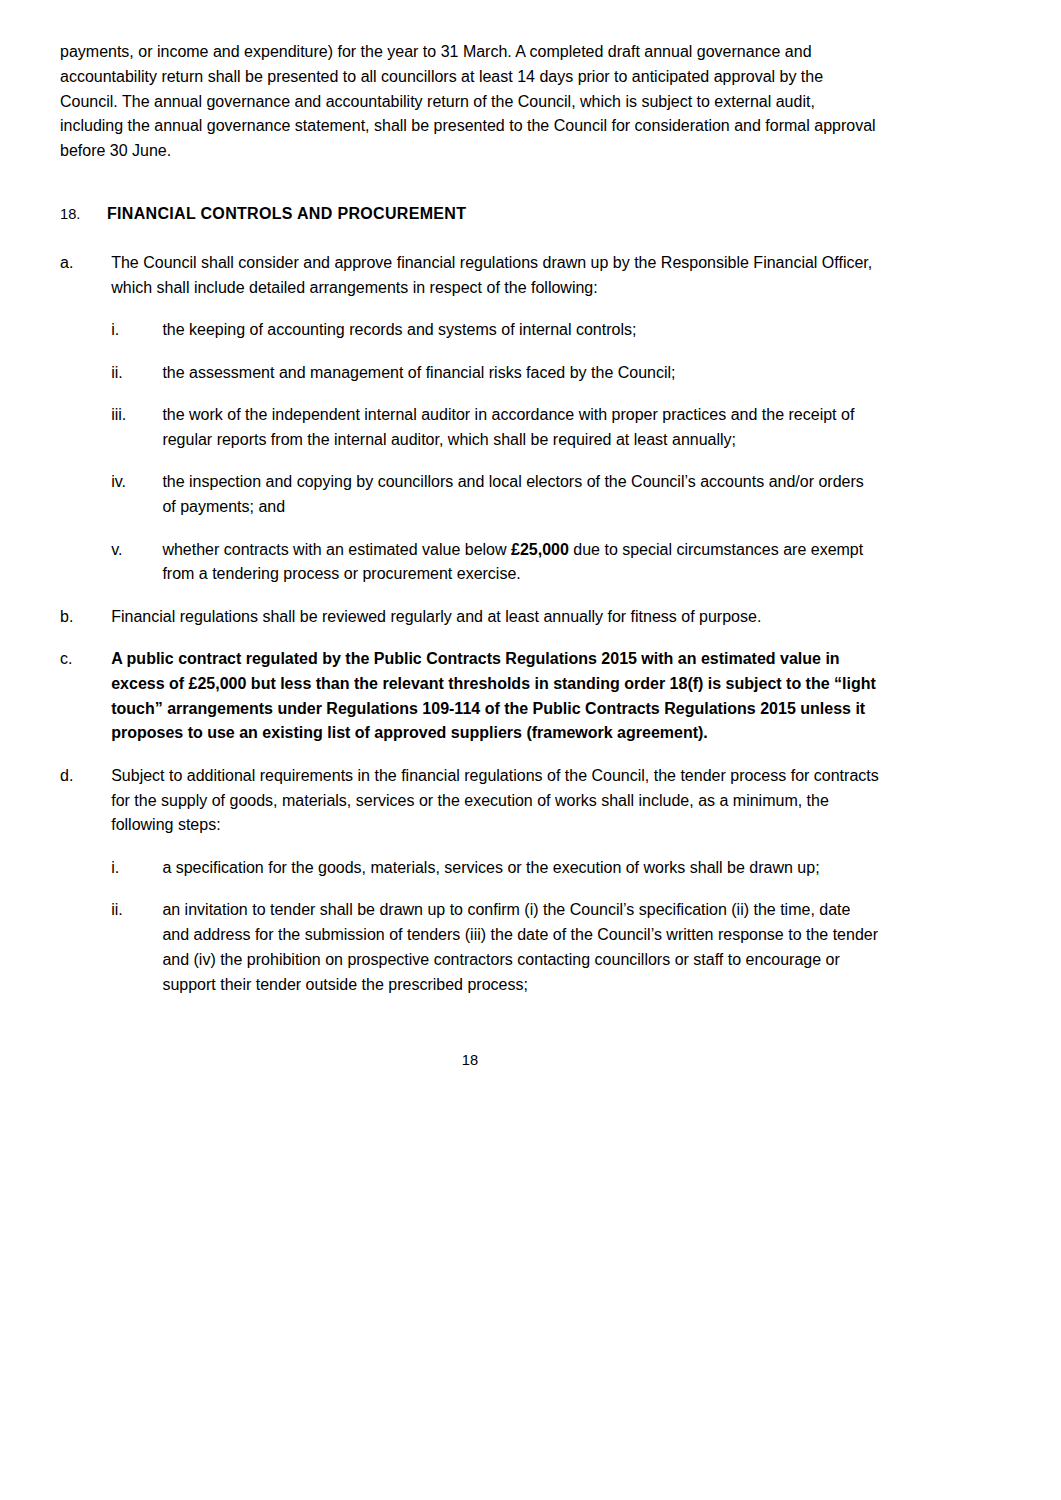payments, or income and expenditure) for the year to 31 March. A completed draft annual governance and accountability return shall be presented to all councillors at least 14 days prior to anticipated approval by the Council. The annual governance and accountability return of the Council, which is subject to external audit, including the annual governance statement, shall be presented to the Council for consideration and formal approval before 30 June.
18. FINANCIAL CONTROLS AND PROCUREMENT
a. The Council shall consider and approve financial regulations drawn up by the Responsible Financial Officer, which shall include detailed arrangements in respect of the following:
i. the keeping of accounting records and systems of internal controls;
ii. the assessment and management of financial risks faced by the Council;
iii. the work of the independent internal auditor in accordance with proper practices and the receipt of regular reports from the internal auditor, which shall be required at least annually;
iv. the inspection and copying by councillors and local electors of the Council’s accounts and/or orders of payments; and
v. whether contracts with an estimated value below £25,000 due to special circumstances are exempt from a tendering process or procurement exercise.
b. Financial regulations shall be reviewed regularly and at least annually for fitness of purpose.
c. A public contract regulated by the Public Contracts Regulations 2015 with an estimated value in excess of £25,000 but less than the relevant thresholds in standing order 18(f) is subject to the “light touch” arrangements under Regulations 109-114 of the Public Contracts Regulations 2015 unless it proposes to use an existing list of approved suppliers (framework agreement).
d. Subject to additional requirements in the financial regulations of the Council, the tender process for contracts for the supply of goods, materials, services or the execution of works shall include, as a minimum, the following steps:
i. a specification for the goods, materials, services or the execution of works shall be drawn up;
ii. an invitation to tender shall be drawn up to confirm (i) the Council’s specification (ii) the time, date and address for the submission of tenders (iii) the date of the Council’s written response to the tender and (iv) the prohibition on prospective contractors contacting councillors or staff to encourage or support their tender outside the prescribed process;
18